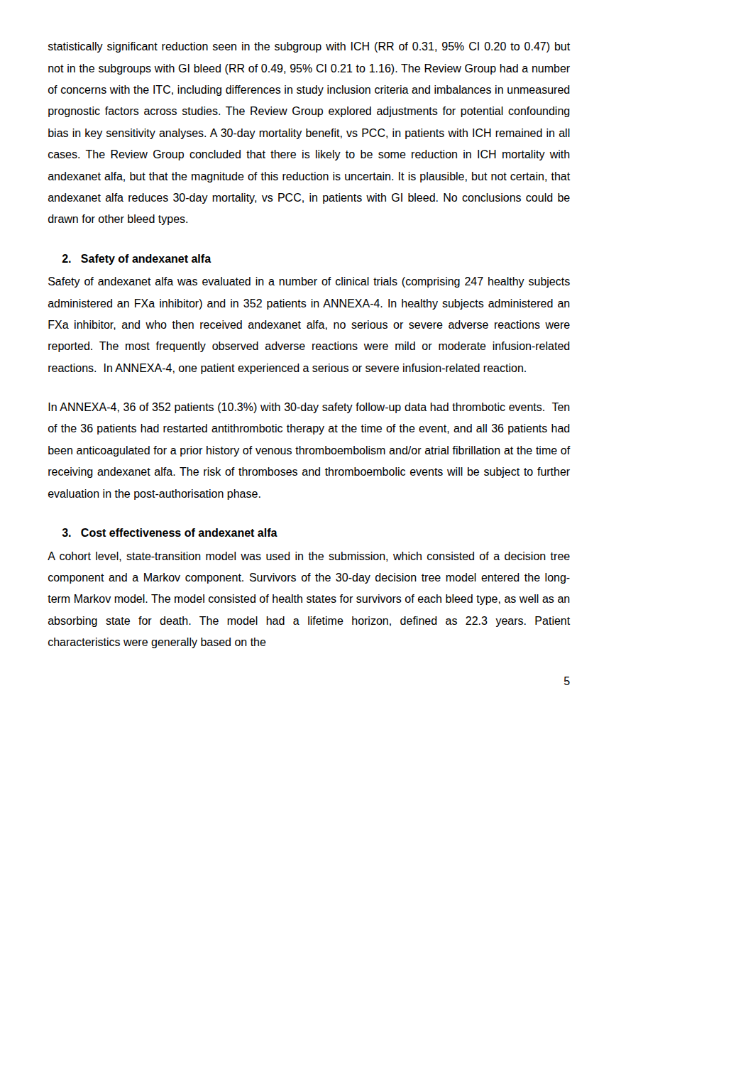statistically significant reduction seen in the subgroup with ICH (RR of 0.31, 95% CI 0.20 to 0.47) but not in the subgroups with GI bleed (RR of 0.49, 95% CI 0.21 to 1.16). The Review Group had a number of concerns with the ITC, including differences in study inclusion criteria and imbalances in unmeasured prognostic factors across studies. The Review Group explored adjustments for potential confounding bias in key sensitivity analyses. A 30-day mortality benefit, vs PCC, in patients with ICH remained in all cases. The Review Group concluded that there is likely to be some reduction in ICH mortality with andexanet alfa, but that the magnitude of this reduction is uncertain. It is plausible, but not certain, that andexanet alfa reduces 30-day mortality, vs PCC, in patients with GI bleed. No conclusions could be drawn for other bleed types.
2. Safety of andexanet alfa
Safety of andexanet alfa was evaluated in a number of clinical trials (comprising 247 healthy subjects administered an FXa inhibitor) and in 352 patients in ANNEXA-4. In healthy subjects administered an FXa inhibitor, and who then received andexanet alfa, no serious or severe adverse reactions were reported. The most frequently observed adverse reactions were mild or moderate infusion-related reactions. In ANNEXA-4, one patient experienced a serious or severe infusion-related reaction.
In ANNEXA-4, 36 of 352 patients (10.3%) with 30-day safety follow-up data had thrombotic events. Ten of the 36 patients had restarted antithrombotic therapy at the time of the event, and all 36 patients had been anticoagulated for a prior history of venous thromboembolism and/or atrial fibrillation at the time of receiving andexanet alfa. The risk of thromboses and thromboembolic events will be subject to further evaluation in the post-authorisation phase.
3. Cost effectiveness of andexanet alfa
A cohort level, state-transition model was used in the submission, which consisted of a decision tree component and a Markov component. Survivors of the 30-day decision tree model entered the long-term Markov model. The model consisted of health states for survivors of each bleed type, as well as an absorbing state for death. The model had a lifetime horizon, defined as 22.3 years. Patient characteristics were generally based on the
5